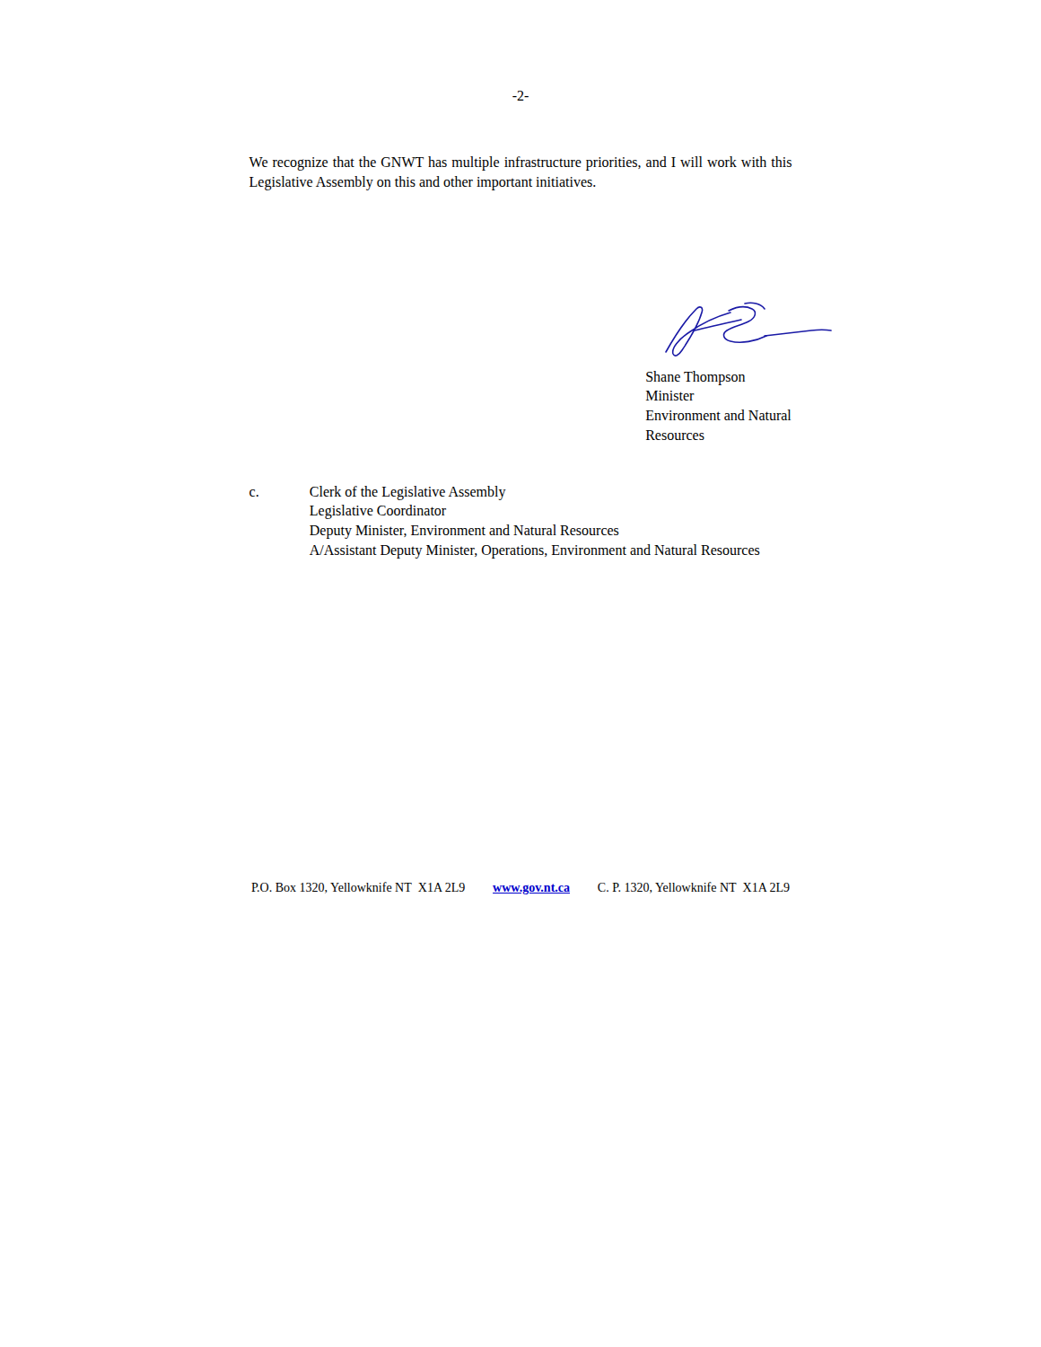-2-
We recognize that the GNWT has multiple infrastructure priorities, and I will work with this Legislative Assembly on this and other important initiatives.
Shane Thompson
Minister
Environment and Natural Resources
c.
Clerk of the Legislative Assembly
Legislative Coordinator
Deputy Minister, Environment and Natural Resources
A/Assistant Deputy Minister, Operations, Environment and Natural Resources
P.O. Box 1320, Yellowknife NT X1A 2L9 www.gov.nt.ca C. P. 1320, Yellowknife NT X1A 2L9